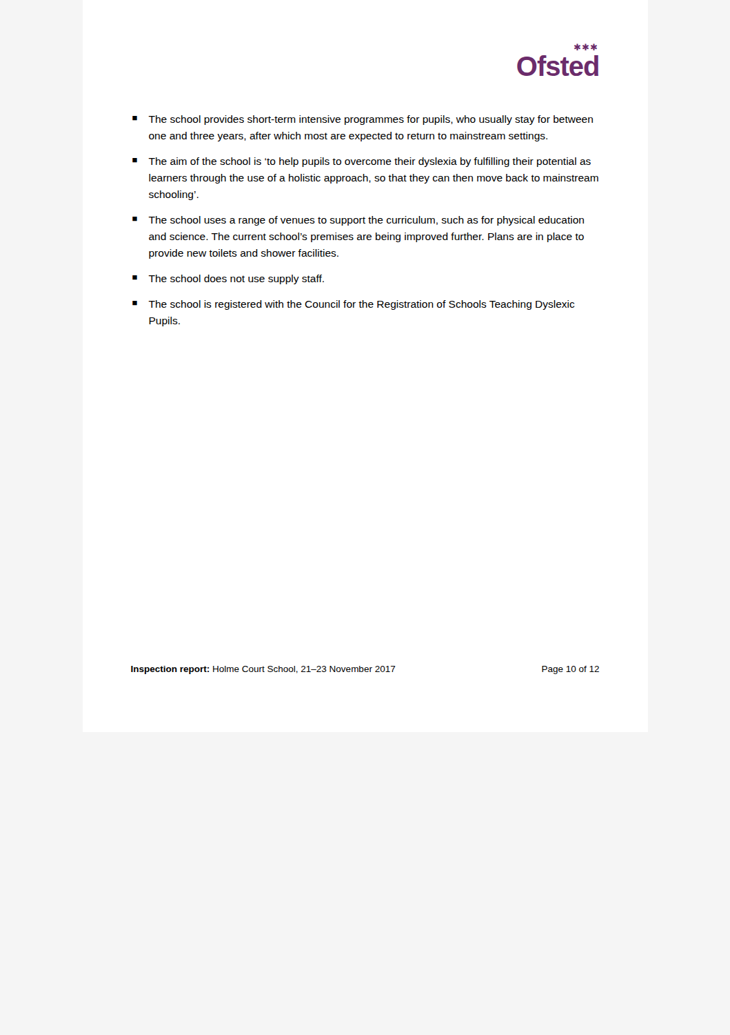✱✱✱
Ofsted
The school provides short-term intensive programmes for pupils, who usually stay for between one and three years, after which most are expected to return to mainstream settings.
The aim of the school is ‘to help pupils to overcome their dyslexia by fulfilling their potential as learners through the use of a holistic approach, so that they can then move back to mainstream schooling’.
The school uses a range of venues to support the curriculum, such as for physical education and science. The current school’s premises are being improved further. Plans are in place to provide new toilets and shower facilities.
The school does not use supply staff.
The school is registered with the Council for the Registration of Schools Teaching Dyslexic Pupils.
Inspection report: Holme Court School, 21–23 November 2017
Page 10 of 12